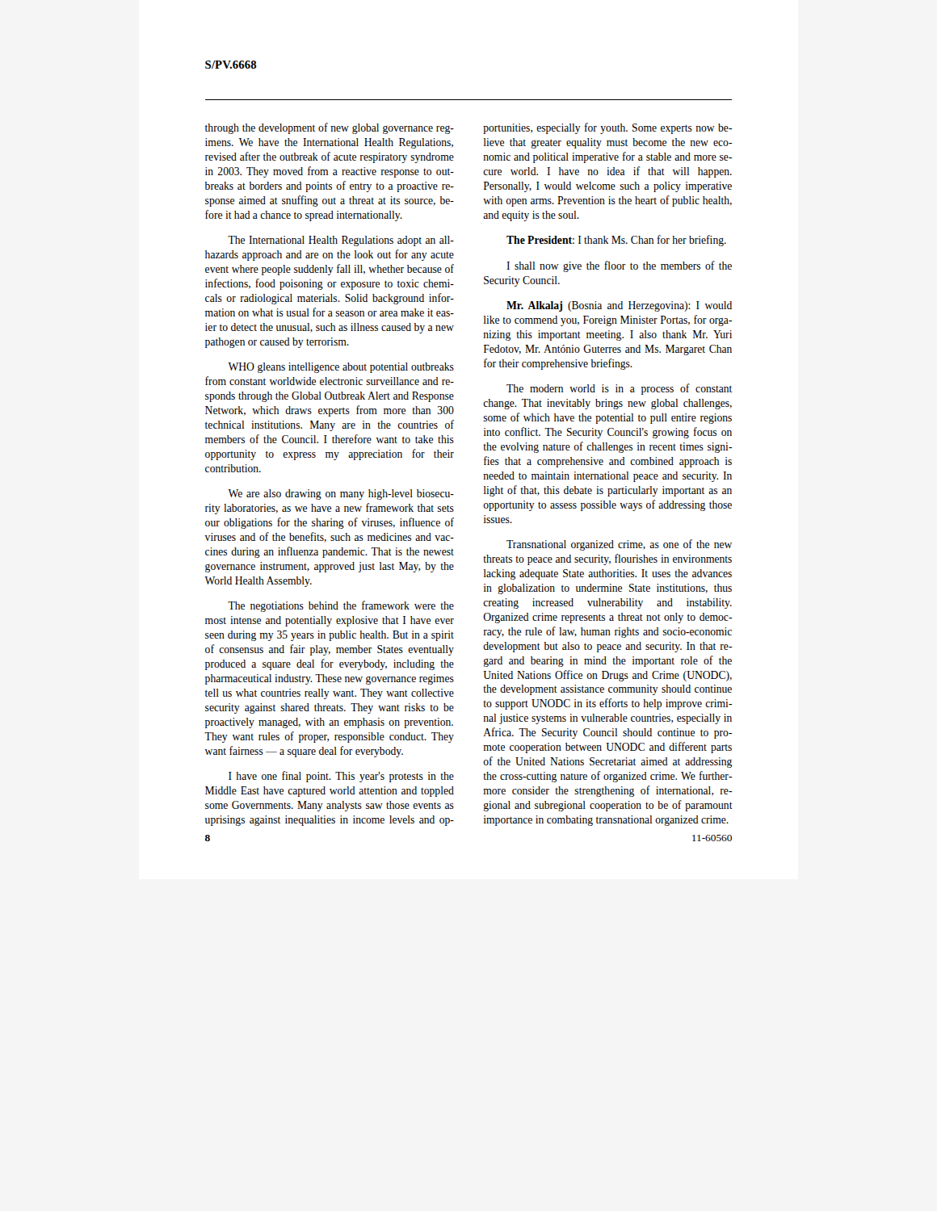S/PV.6668
through the development of new global governance regimens. We have the International Health Regulations, revised after the outbreak of acute respiratory syndrome in 2003. They moved from a reactive response to outbreaks at borders and points of entry to a proactive response aimed at snuffing out a threat at its source, before it had a chance to spread internationally.
The International Health Regulations adopt an all-hazards approach and are on the look out for any acute event where people suddenly fall ill, whether because of infections, food poisoning or exposure to toxic chemicals or radiological materials. Solid background information on what is usual for a season or area make it easier to detect the unusual, such as illness caused by a new pathogen or caused by terrorism.
WHO gleans intelligence about potential outbreaks from constant worldwide electronic surveillance and responds through the Global Outbreak Alert and Response Network, which draws experts from more than 300 technical institutions. Many are in the countries of members of the Council. I therefore want to take this opportunity to express my appreciation for their contribution.
We are also drawing on many high-level biosecurity laboratories, as we have a new framework that sets our obligations for the sharing of viruses, influence of viruses and of the benefits, such as medicines and vaccines during an influenza pandemic. That is the newest governance instrument, approved just last May, by the World Health Assembly.
The negotiations behind the framework were the most intense and potentially explosive that I have ever seen during my 35 years in public health. But in a spirit of consensus and fair play, member States eventually produced a square deal for everybody, including the pharmaceutical industry. These new governance regimes tell us what countries really want. They want collective security against shared threats. They want risks to be proactively managed, with an emphasis on prevention. They want rules of proper, responsible conduct. They want fairness — a square deal for everybody.
I have one final point. This year's protests in the Middle East have captured world attention and toppled some Governments. Many analysts saw those events as uprisings against inequalities in income levels and opportunities, especially for youth. Some experts now believe that greater equality must become the new economic and political imperative for a stable and more secure world. I have no idea if that will happen. Personally, I would welcome such a policy imperative with open arms. Prevention is the heart of public health, and equity is the soul.
The President: I thank Ms. Chan for her briefing.
I shall now give the floor to the members of the Security Council.
Mr. Alkalaj (Bosnia and Herzegovina): I would like to commend you, Foreign Minister Portas, for organizing this important meeting. I also thank Mr. Yuri Fedotov, Mr. António Guterres and Ms. Margaret Chan for their comprehensive briefings.
The modern world is in a process of constant change. That inevitably brings new global challenges, some of which have the potential to pull entire regions into conflict. The Security Council's growing focus on the evolving nature of challenges in recent times signifies that a comprehensive and combined approach is needed to maintain international peace and security. In light of that, this debate is particularly important as an opportunity to assess possible ways of addressing those issues.
Transnational organized crime, as one of the new threats to peace and security, flourishes in environments lacking adequate State authorities. It uses the advances in globalization to undermine State institutions, thus creating increased vulnerability and instability. Organized crime represents a threat not only to democracy, the rule of law, human rights and socio-economic development but also to peace and security. In that regard and bearing in mind the important role of the United Nations Office on Drugs and Crime (UNODC), the development assistance community should continue to support UNODC in its efforts to help improve criminal justice systems in vulnerable countries, especially in Africa. The Security Council should continue to promote cooperation between UNODC and different parts of the United Nations Secretariat aimed at addressing the cross-cutting nature of organized crime. We furthermore consider the strengthening of international, regional and subregional cooperation to be of paramount importance in combating transnational organized crime.
8 11-60560